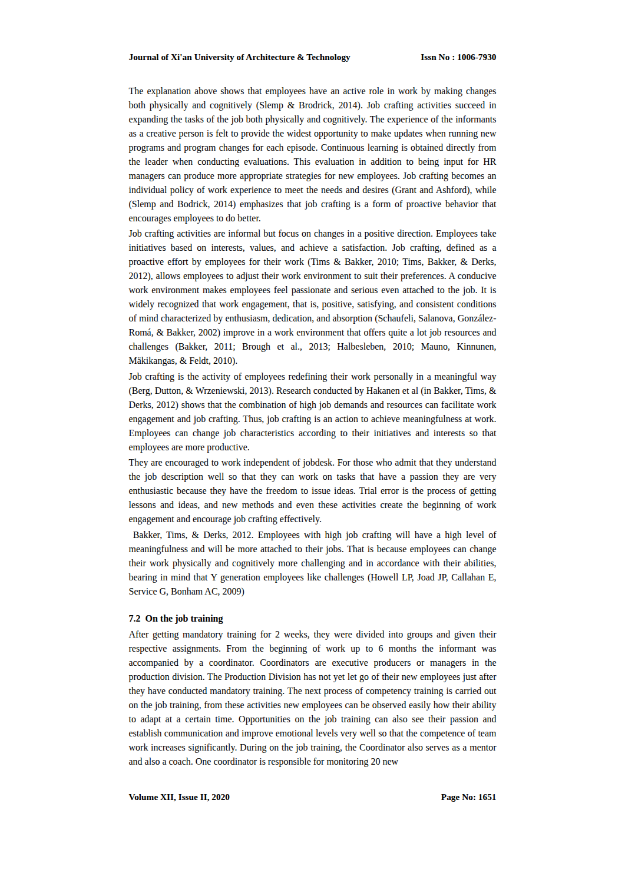Journal of Xi'an University of Architecture & Technology
Issn No : 1006-7930
The explanation above shows that employees have an active role in work by making changes both physically and cognitively (Slemp & Brodrick, 2014). Job crafting activities succeed in expanding the tasks of the job both physically and cognitively. The experience of the informants as a creative person is felt to provide the widest opportunity to make updates when running new programs and program changes for each episode. Continuous learning is obtained directly from the leader when conducting evaluations. This evaluation in addition to being input for HR managers can produce more appropriate strategies for new employees. Job crafting becomes an individual policy of work experience to meet the needs and desires (Grant and Ashford), while (Slemp and Bodrick, 2014) emphasizes that job crafting is a form of proactive behavior that encourages employees to do better.
Job crafting activities are informal but focus on changes in a positive direction. Employees take initiatives based on interests, values, and achieve a satisfaction. Job crafting, defined as a proactive effort by employees for their work (Tims & Bakker, 2010; Tims, Bakker, & Derks, 2012), allows employees to adjust their work environment to suit their preferences. A conducive work environment makes employees feel passionate and serious even attached to the job. It is widely recognized that work engagement, that is, positive, satisfying, and consistent conditions of mind characterized by enthusiasm, dedication, and absorption (Schaufeli, Salanova, González-Romá, & Bakker, 2002) improve in a work environment that offers quite a lot job resources and challenges (Bakker, 2011; Brough et al., 2013; Halbesleben, 2010; Mauno, Kinnunen, Mäkikangas, & Feldt, 2010).
Job crafting is the activity of employees redefining their work personally in a meaningful way (Berg, Dutton, & Wrzeniewski, 2013). Research conducted by Hakanen et al (in Bakker, Tims, & Derks, 2012) shows that the combination of high job demands and resources can facilitate work engagement and job crafting. Thus, job crafting is an action to achieve meaningfulness at work. Employees can change job characteristics according to their initiatives and interests so that employees are more productive.
They are encouraged to work independent of jobdesk. For those who admit that they understand the job description well so that they can work on tasks that have a passion they are very enthusiastic because they have the freedom to issue ideas. Trial error is the process of getting lessons and ideas, and new methods and even these activities create the beginning of work engagement and encourage job crafting effectively.
Bakker, Tims, & Derks, 2012. Employees with high job crafting will have a high level of meaningfulness and will be more attached to their jobs. That is because employees can change their work physically and cognitively more challenging and in accordance with their abilities, bearing in mind that Y generation employees like challenges (Howell LP, Joad JP, Callahan E, Service G, Bonham AC, 2009)
7.2 On the job training
After getting mandatory training for 2 weeks, they were divided into groups and given their respective assignments. From the beginning of work up to 6 months the informant was accompanied by a coordinator. Coordinators are executive producers or managers in the production division. The Production Division has not yet let go of their new employees just after they have conducted mandatory training. The next process of competency training is carried out on the job training, from these activities new employees can be observed easily how their ability to adapt at a certain time. Opportunities on the job training can also see their passion and establish communication and improve emotional levels very well so that the competence of team work increases significantly. During on the job training, the Coordinator also serves as a mentor and also a coach. One coordinator is responsible for monitoring 20 new
Volume XII, Issue II, 2020
Page No: 1651